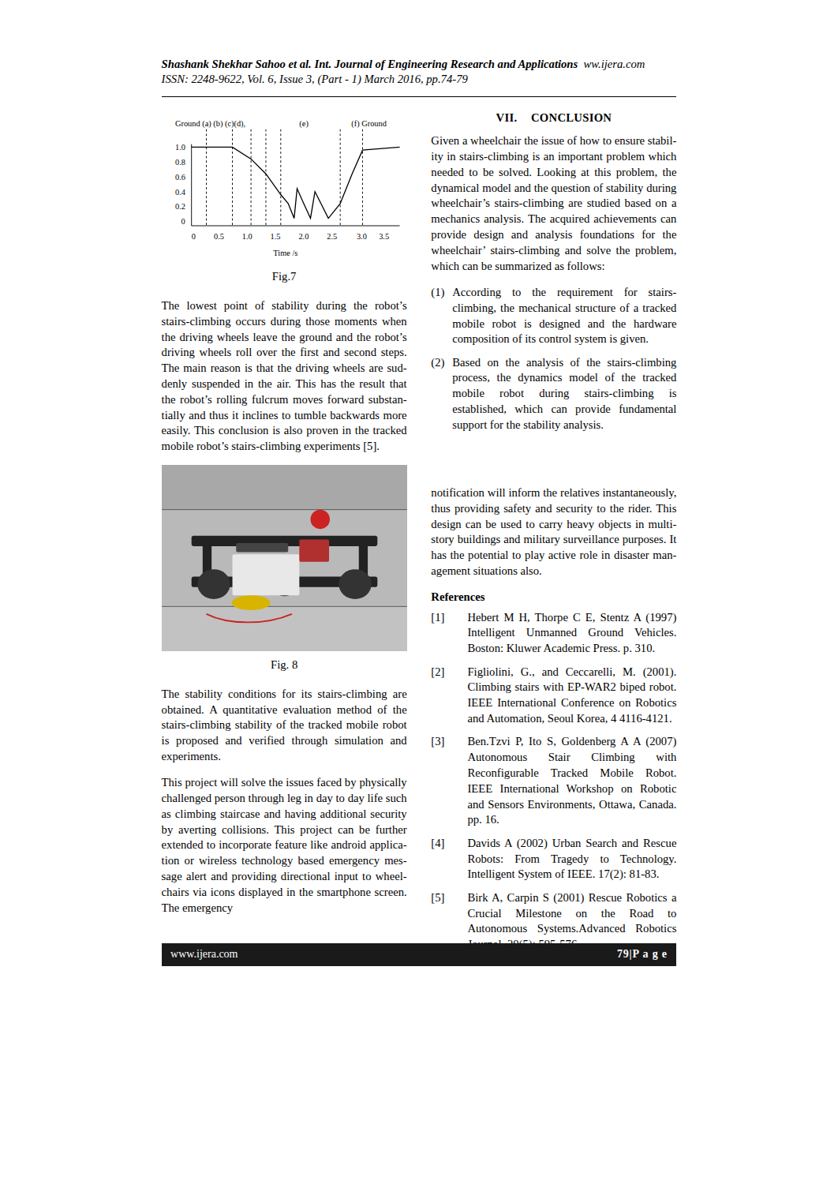Shashank Shekhar Sahoo et al. Int. Journal of Engineering Research and Applications ww.ijera.com
ISSN: 2248-9622, Vol. 6, Issue 3, (Part - 1) March 2016, pp.74-79
Fig.7
The lowest point of stability during the robot’s stairs-climbing occurs during those moments when the driving wheels leave the ground and the robot’s driving wheels roll over the first and second steps. The main reason is that the driving wheels are suddenly suspended in the air. This has the result that the robot’s rolling fulcrum moves forward substantially and thus it inclines to tumble backwards more easily. This conclusion is also proven in the tracked mobile robot’s stairs-climbing experiments [5].
Fig. 8
The stability conditions for its stairs-climbing are obtained. A quantitative evaluation method of the stairs-climbing stability of the tracked mobile robot is proposed and verified through simulation and experiments.
This project will solve the issues faced by physically challenged person through leg in day to day life such as climbing staircase and having additional security by averting collisions. This project can be further extended to incorporate feature like android application or wireless technology based emergency message alert and providing directional input to wheelchairs via icons displayed in the smartphone screen. The emergency
VII. CONCLUSION
Given a wheelchair the issue of how to ensure stability in stairs-climbing is an important problem which needed to be solved. Looking at this problem, the dynamical model and the question of stability during wheelchair’s stairs-climbing are studied based on a mechanics analysis. The acquired achievements can provide design and analysis foundations for the wheelchair’ stairs-climbing and solve the problem, which can be summarized as follows:
According to the requirement for stairs-climbing, the mechanical structure of a tracked mobile robot is designed and the hardware composition of its control system is given.
Based on the analysis of the stairs-climbing process, the dynamics model of the tracked mobile robot during stairs-climbing is established, which can provide fundamental support for the stability analysis.
notification will inform the relatives instantaneously, thus providing safety and security to the rider. This design can be used to carry heavy objects in multistory buildings and military surveillance purposes. It has the potential to play active role in disaster management situations also.
References
| [1] | Hebert M H, Thorpe C E, Stentz A (1997) Intelligent Unmanned Ground Vehicles. Boston: Kluwer Academic Press. p. 310. |
| [2] | Figliolini, G., and Ceccarelli, M. (2001). Climbing stairs with EP-WAR2 biped robot. IEEE International Conference on Robotics and Automation, Seoul Korea, 4 4116-4121. |
| [3] | Ben.Tzvi P, Ito S, Goldenberg A A (2007) Autonomous Stair Climbing with Reconfigurable Tracked Mobile Robot. IEEE International Workshop on Robotic and Sensors Environments, Ottawa, Canada. pp. 16. |
| [4] | Davids A (2002) Urban Search and Rescue Robots: From Tragedy to Technology. Intelligent System of IEEE. 17(2): 81-83. |
| [5] | Birk A, Carpin S (2001) Rescue Robotics a Crucial Milestone on the Road to Autonomous Systems.Advanced Robotics Journal. 20(5): 595-576. |
www.ijera.com
79|P a g e